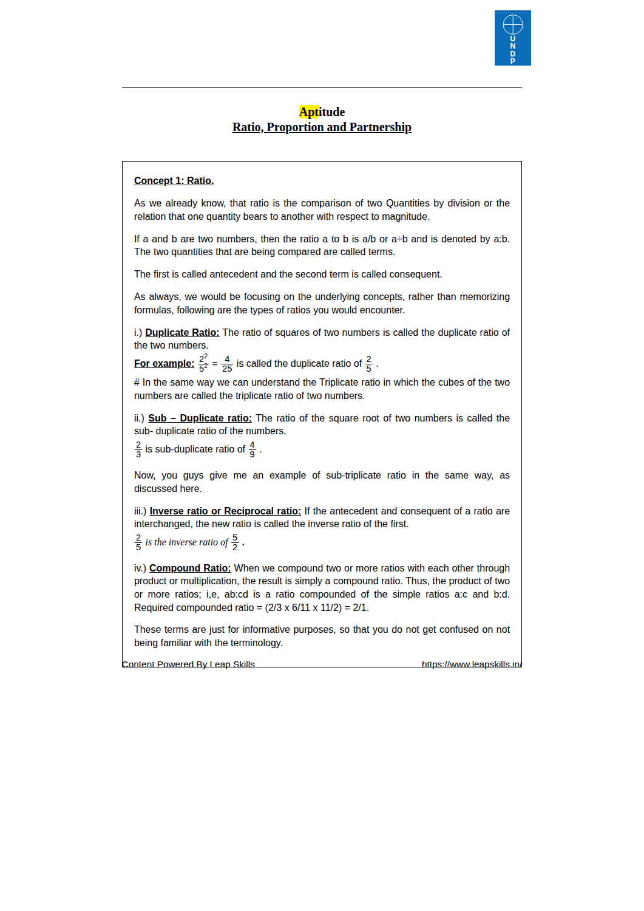U N D P
Aptitude
Ratio, Proportion and Partnership
Concept 1: Ratio.
As we already know, that ratio is the comparison of two Quantities by division or the relation that one quantity bears to another with respect to magnitude.
If a and b are two numbers, then the ratio a to b is a/b or a÷b and is denoted by a:b. The two quantities that are being compared are called terms.
The first is called antecedent and the second term is called consequent.
As always, we would be focusing on the underlying concepts, rather than memorizing formulas, following are the types of ratios you would encounter.
i.) Duplicate Ratio: The ratio of squares of two numbers is called the duplicate ratio of the two numbers.
For example: 2252 = 425 is called the duplicate ratio of 25 .
# In the same way we can understand the Triplicate ratio in which the cubes of the two numbers are called the triplicate ratio of two numbers.
ii.) Sub – Duplicate ratio: The ratio of the square root of two numbers is called the sub- duplicate ratio of the numbers.
23 is sub-duplicate ratio of 49 .
Now, you guys give me an example of sub-triplicate ratio in the same way, as discussed here.
iii.) Inverse ratio or Reciprocal ratio: If the antecedent and consequent of a ratio are interchanged, the new ratio is called the inverse ratio of the first.
25 is the inverse ratio of 52 .
iv.) Compound Ratio: When we compound two or more ratios with each other through product or multiplication, the result is simply a compound ratio. Thus, the product of two or more ratios; i,e, ab:cd is a ratio compounded of the simple ratios a:c and b:d. Required compounded ratio = (2/3 x 6/11 x 11/2) = 2/1.
These terms are just for informative purposes, so that you do not get confused on not being familiar with the terminology.
Content Powered By Leap Skills https://www.leapskills.in/